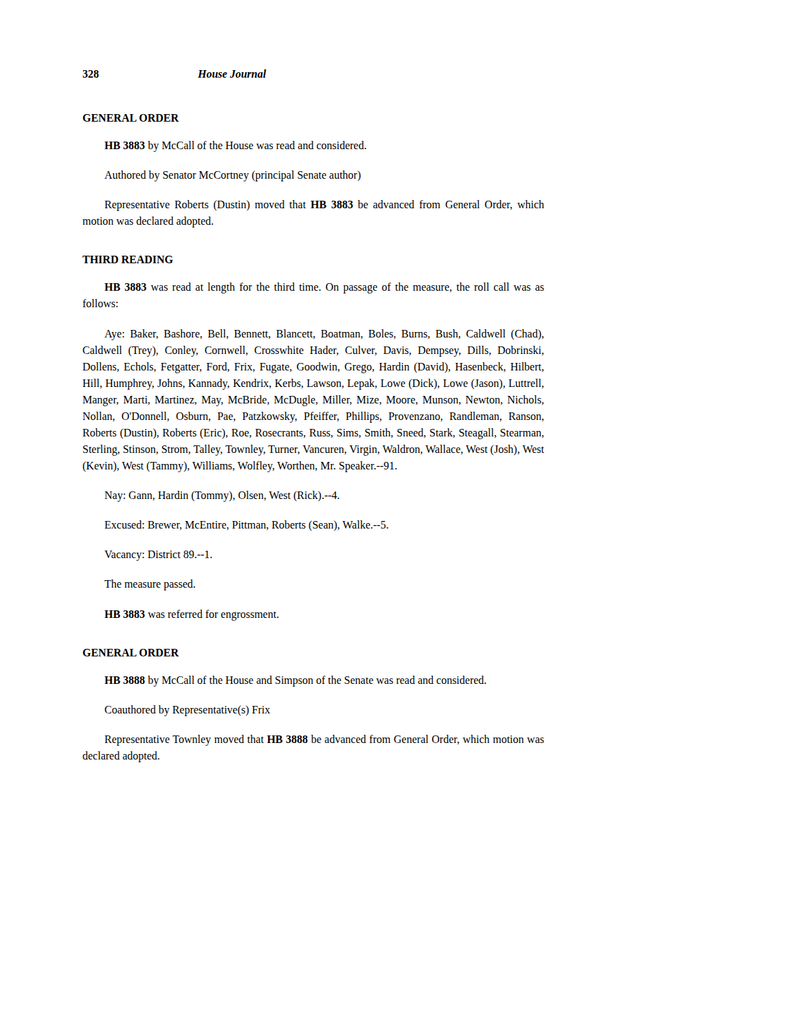328 House Journal
General Order
HB 3883 by McCall of the House was read and considered.
Authored by Senator McCortney (principal Senate author)
Representative Roberts (Dustin) moved that HB 3883 be advanced from General Order, which motion was declared adopted.
Third Reading
HB 3883 was read at length for the third time. On passage of the measure, the roll call was as follows:
Aye: Baker, Bashore, Bell, Bennett, Blancett, Boatman, Boles, Burns, Bush, Caldwell (Chad), Caldwell (Trey), Conley, Cornwell, Crosswhite Hader, Culver, Davis, Dempsey, Dills, Dobrinski, Dollens, Echols, Fetgatter, Ford, Frix, Fugate, Goodwin, Grego, Hardin (David), Hasenbeck, Hilbert, Hill, Humphrey, Johns, Kannady, Kendrix, Kerbs, Lawson, Lepak, Lowe (Dick), Lowe (Jason), Luttrell, Manger, Marti, Martinez, May, McBride, McDugle, Miller, Mize, Moore, Munson, Newton, Nichols, Nollan, O'Donnell, Osburn, Pae, Patzkowsky, Pfeiffer, Phillips, Provenzano, Randleman, Ranson, Roberts (Dustin), Roberts (Eric), Roe, Rosecrants, Russ, Sims, Smith, Sneed, Stark, Steagall, Stearman, Sterling, Stinson, Strom, Talley, Townley, Turner, Vancuren, Virgin, Waldron, Wallace, West (Josh), West (Kevin), West (Tammy), Williams, Wolfley, Worthen, Mr. Speaker.--91.
Nay: Gann, Hardin (Tommy), Olsen, West (Rick).--4.
Excused: Brewer, McEntire, Pittman, Roberts (Sean), Walke.--5.
Vacancy: District 89.--1.
The measure passed.
HB 3883 was referred for engrossment.
General Order
HB 3888 by McCall of the House and Simpson of the Senate was read and considered.
Coauthored by Representative(s) Frix
Representative Townley moved that HB 3888 be advanced from General Order, which motion was declared adopted.